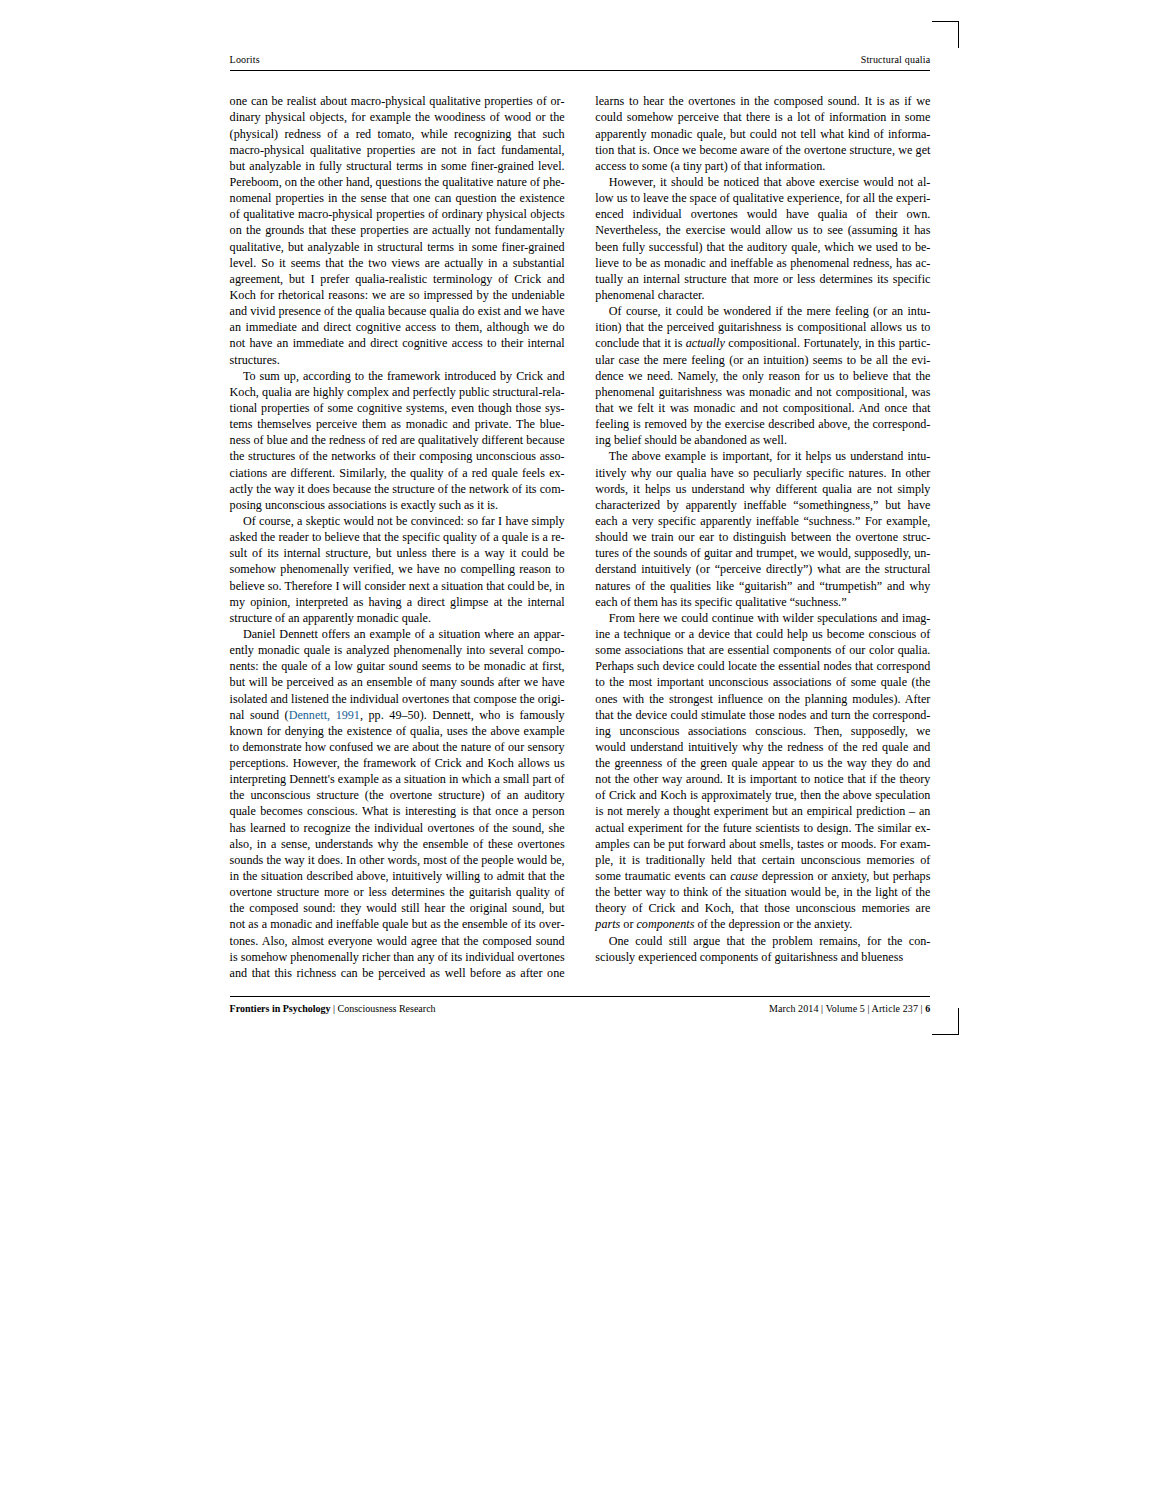Loorits Structural qualia
one can be realist about macro-physical qualitative properties of ordinary physical objects, for example the woodiness of wood or the (physical) redness of a red tomato, while recognizing that such macro-physical qualitative properties are not in fact fundamental, but analyzable in fully structural terms in some finer-grained level. Pereboom, on the other hand, questions the qualitative nature of phenomenal properties in the sense that one can question the existence of qualitative macro-physical properties of ordinary physical objects on the grounds that these properties are actually not fundamentally qualitative, but analyzable in structural terms in some finer-grained level. So it seems that the two views are actually in a substantial agreement, but I prefer qualia-realistic terminology of Crick and Koch for rhetorical reasons: we are so impressed by the undeniable and vivid presence of the qualia because qualia do exist and we have an immediate and direct cognitive access to them, although we do not have an immediate and direct cognitive access to their internal structures.
To sum up, according to the framework introduced by Crick and Koch, qualia are highly complex and perfectly public structural-relational properties of some cognitive systems, even though those systems themselves perceive them as monadic and private. The blueness of blue and the redness of red are qualitatively different because the structures of the networks of their composing unconscious associations are different. Similarly, the quality of a red quale feels exactly the way it does because the structure of the network of its composing unconscious associations is exactly such as it is.
Of course, a skeptic would not be convinced: so far I have simply asked the reader to believe that the specific quality of a quale is a result of its internal structure, but unless there is a way it could be somehow phenomenally verified, we have no compelling reason to believe so. Therefore I will consider next a situation that could be, in my opinion, interpreted as having a direct glimpse at the internal structure of an apparently monadic quale.
Daniel Dennett offers an example of a situation where an apparently monadic quale is analyzed phenomenally into several components: the quale of a low guitar sound seems to be monadic at first, but will be perceived as an ensemble of many sounds after we have isolated and listened the individual overtones that compose the original sound (Dennett, 1991, pp. 49–50). Dennett, who is famously known for denying the existence of qualia, uses the above example to demonstrate how confused we are about the nature of our sensory perceptions. However, the framework of Crick and Koch allows us interpreting Dennett's example as a situation in which a small part of the unconscious structure (the overtone structure) of an auditory quale becomes conscious. What is interesting is that once a person has learned to recognize the individual overtones of the sound, she also, in a sense, understands why the ensemble of these overtones sounds the way it does. In other words, most of the people would be, in the situation described above, intuitively willing to admit that the overtone structure more or less determines the guitarish quality of the composed sound: they would still hear the original sound, but not as a monadic and ineffable quale but as the ensemble of its overtones. Also, almost everyone would agree that the composed sound is somehow phenomenally richer than any of its individual overtones and that this richness can be perceived as well before as after one learns to hear the overtones in the composed sound. It is as if we could somehow perceive that there is a lot of information in some apparently monadic quale, but could not tell what kind of information that is. Once we become aware of the overtone structure, we get access to some (a tiny part) of that information.
However, it should be noticed that above exercise would not allow us to leave the space of qualitative experience, for all the experienced individual overtones would have qualia of their own. Nevertheless, the exercise would allow us to see (assuming it has been fully successful) that the auditory quale, which we used to believe to be as monadic and ineffable as phenomenal redness, has actually an internal structure that more or less determines its specific phenomenal character.
Of course, it could be wondered if the mere feeling (or an intuition) that the perceived guitarishness is compositional allows us to conclude that it is actually compositional. Fortunately, in this particular case the mere feeling (or an intuition) seems to be all the evidence we need. Namely, the only reason for us to believe that the phenomenal guitarishness was monadic and not compositional, was that we felt it was monadic and not compositional. And once that feeling is removed by the exercise described above, the corresponding belief should be abandoned as well.
The above example is important, for it helps us understand intuitively why our qualia have so peculiarly specific natures. In other words, it helps us understand why different qualia are not simply characterized by apparently ineffable “somethingness,” but have each a very specific apparently ineffable “suchness.” For example, should we train our ear to distinguish between the overtone structures of the sounds of guitar and trumpet, we would, supposedly, understand intuitively (or “perceive directly”) what are the structural natures of the qualities like “guitarish” and “trumpetish” and why each of them has its specific qualitative “suchness.”
From here we could continue with wilder speculations and imagine a technique or a device that could help us become conscious of some associations that are essential components of our color qualia. Perhaps such device could locate the essential nodes that correspond to the most important unconscious associations of some quale (the ones with the strongest influence on the planning modules). After that the device could stimulate those nodes and turn the corresponding unconscious associations conscious. Then, supposedly, we would understand intuitively why the redness of the red quale and the greenness of the green quale appear to us the way they do and not the other way around. It is important to notice that if the theory of Crick and Koch is approximately true, then the above speculation is not merely a thought experiment but an empirical prediction – an actual experiment for the future scientists to design. The similar examples can be put forward about smells, tastes or moods. For example, it is traditionally held that certain unconscious memories of some traumatic events can cause depression or anxiety, but perhaps the better way to think of the situation would be, in the light of the theory of Crick and Koch, that those unconscious memories are parts or components of the depression or the anxiety.
One could still argue that the problem remains, for the consciously experienced components of guitarishness and blueness
Frontiers in Psychology | Consciousness Research
March 2014 | Volume 5 | Article 237 | 6